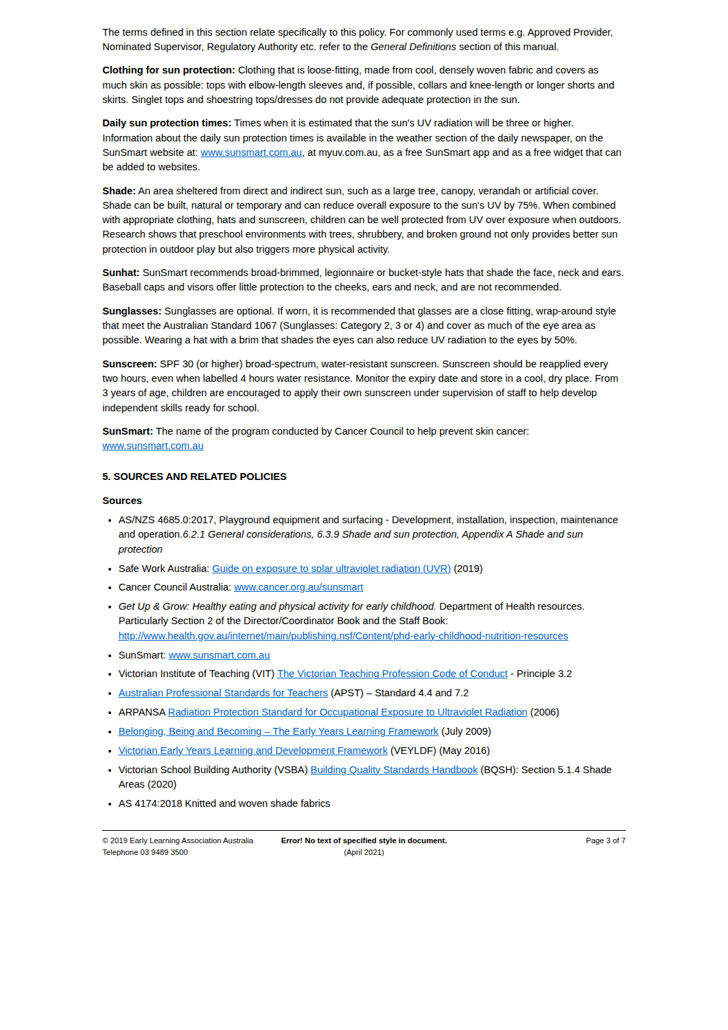The terms defined in this section relate specifically to this policy. For commonly used terms e.g. Approved Provider, Nominated Supervisor, Regulatory Authority etc. refer to the General Definitions section of this manual.
Clothing for sun protection: Clothing that is loose-fitting, made from cool, densely woven fabric and covers as much skin as possible: tops with elbow-length sleeves and, if possible, collars and knee-length or longer shorts and skirts. Singlet tops and shoestring tops/dresses do not provide adequate protection in the sun.
Daily sun protection times: Times when it is estimated that the sun's UV radiation will be three or higher. Information about the daily sun protection times is available in the weather section of the daily newspaper, on the SunSmart website at: www.sunsmart.com.au, at myuv.com.au, as a free SunSmart app and as a free widget that can be added to websites.
Shade: An area sheltered from direct and indirect sun, such as a large tree, canopy, verandah or artificial cover. Shade can be built, natural or temporary and can reduce overall exposure to the sun's UV by 75%. When combined with appropriate clothing, hats and sunscreen, children can be well protected from UV over exposure when outdoors. Research shows that preschool environments with trees, shrubbery, and broken ground not only provides better sun protection in outdoor play but also triggers more physical activity.
Sunhat: SunSmart recommends broad-brimmed, legionnaire or bucket-style hats that shade the face, neck and ears. Baseball caps and visors offer little protection to the cheeks, ears and neck, and are not recommended.
Sunglasses: Sunglasses are optional. If worn, it is recommended that glasses are a close fitting, wrap-around style that meet the Australian Standard 1067 (Sunglasses: Category 2, 3 or 4) and cover as much of the eye area as possible. Wearing a hat with a brim that shades the eyes can also reduce UV radiation to the eyes by 50%.
Sunscreen: SPF 30 (or higher) broad-spectrum, water-resistant sunscreen. Sunscreen should be reapplied every two hours, even when labelled 4 hours water resistance. Monitor the expiry date and store in a cool, dry place. From 3 years of age, children are encouraged to apply their own sunscreen under supervision of staff to help develop independent skills ready for school.
SunSmart: The name of the program conducted by Cancer Council to help prevent skin cancer: www.sunsmart.com.au
5. Sources and Related Policies
Sources
AS/NZS 4685.0:2017, Playground equipment and surfacing - Development, installation, inspection, maintenance and operation.6.2.1 General considerations, 6.3.9 Shade and sun protection, Appendix A Shade and sun protection
Safe Work Australia: Guide on exposure to solar ultraviolet radiation (UVR) (2019)
Cancer Council Australia: www.cancer.org.au/sunsmart
Get Up & Grow: Healthy eating and physical activity for early childhood. Department of Health resources. Particularly Section 2 of the Director/Coordinator Book and the Staff Book: http://www.health.gov.au/internet/main/publishing.nsf/Content/phd-early-childhood-nutrition-resources
SunSmart: www.sunsmart.com.au
Victorian Institute of Teaching (VIT) The Victorian Teaching Profession Code of Conduct - Principle 3.2
Australian Professional Standards for Teachers (APST) – Standard 4.4 and 7.2
ARPANSA Radiation Protection Standard for Occupational Exposure to Ultraviolet Radiation (2006)
Belonging, Being and Becoming – The Early Years Learning Framework (July 2009)
Victorian Early Years Learning and Development Framework (VEYLDF) (May 2016)
Victorian School Building Authority (VSBA) Building Quality Standards Handbook (BQSH): Section 5.1.4 Shade Areas (2020)
AS 4174:2018 Knitted and woven shade fabrics
© 2019 Early Learning Association Australia
Telephone 03 9489 3500
Error! No text of specified style in document. (April 2021)
Page 3 of 7